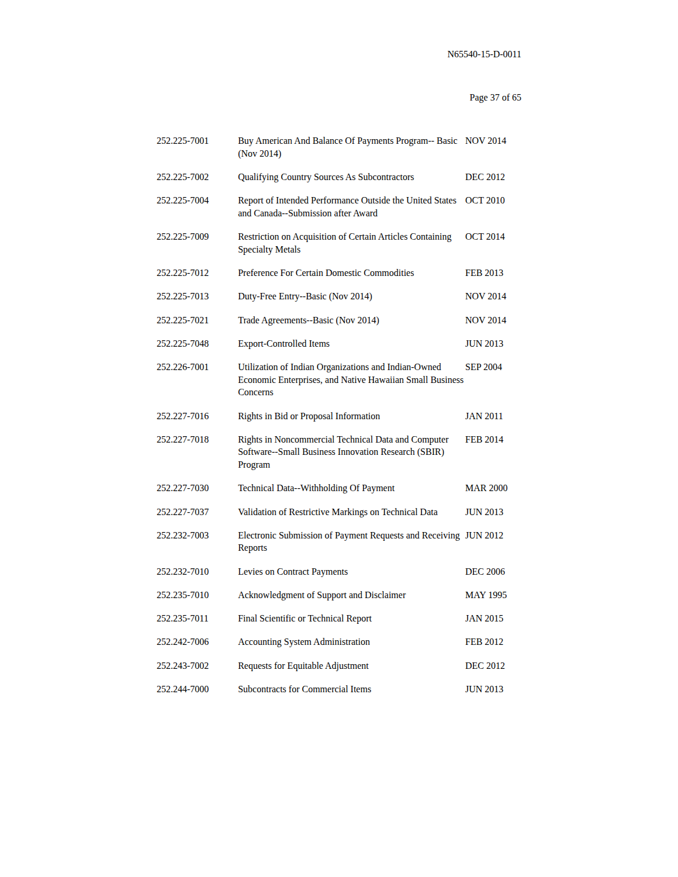N65540-15-D-0011
Page 37 of 65
| 252.225-7001 | Buy American And Balance Of Payments Program-- Basic (Nov 2014) | NOV 2014 |
| 252.225-7002 | Qualifying Country Sources As Subcontractors | DEC 2012 |
| 252.225-7004 | Report of Intended Performance Outside the United States and Canada--Submission after Award | OCT 2010 |
| 252.225-7009 | Restriction on Acquisition of Certain Articles Containing Specialty Metals | OCT 2014 |
| 252.225-7012 | Preference For Certain Domestic Commodities | FEB 2013 |
| 252.225-7013 | Duty-Free Entry--Basic (Nov 2014) | NOV 2014 |
| 252.225-7021 | Trade Agreements--Basic (Nov 2014) | NOV 2014 |
| 252.225-7048 | Export-Controlled Items | JUN 2013 |
| 252.226-7001 | Utilization of Indian Organizations and Indian-Owned Economic Enterprises, and Native Hawaiian Small Business Concerns | SEP 2004 |
| 252.227-7016 | Rights in Bid or Proposal Information | JAN 2011 |
| 252.227-7018 | Rights in Noncommercial Technical Data and Computer Software--Small Business Innovation Research (SBIR) Program | FEB 2014 |
| 252.227-7030 | Technical Data--Withholding Of Payment | MAR 2000 |
| 252.227-7037 | Validation of Restrictive Markings on Technical Data | JUN 2013 |
| 252.232-7003 | Electronic Submission of Payment Requests and Receiving Reports | JUN 2012 |
| 252.232-7010 | Levies on Contract Payments | DEC 2006 |
| 252.235-7010 | Acknowledgment of Support and Disclaimer | MAY 1995 |
| 252.235-7011 | Final Scientific or Technical Report | JAN 2015 |
| 252.242-7006 | Accounting System Administration | FEB 2012 |
| 252.243-7002 | Requests for Equitable Adjustment | DEC 2012 |
| 252.244-7000 | Subcontracts for Commercial Items | JUN 2013 |